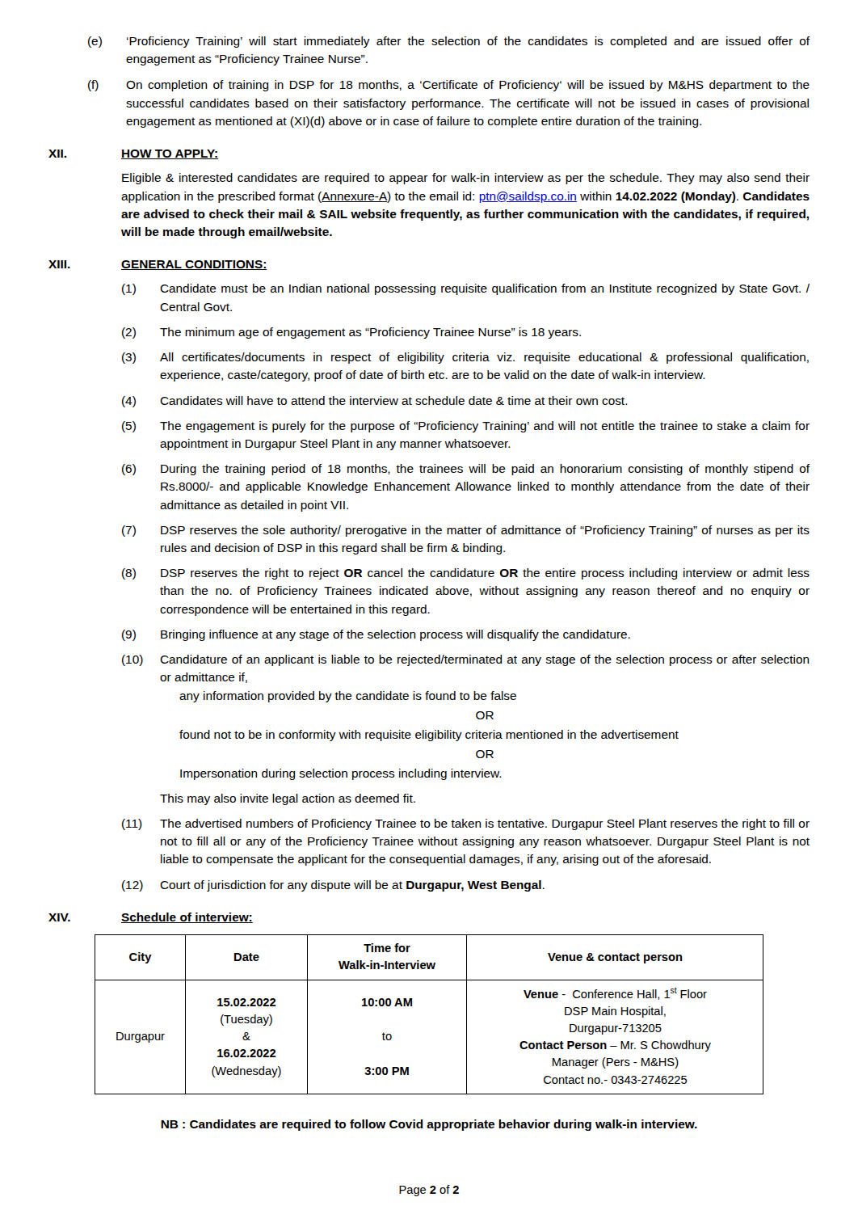(e)
‘Proficiency Training’ will start immediately after the selection of the candidates is completed and are issued offer of engagement as “Proficiency Trainee Nurse”.
(f)
On completion of training in DSP for 18 months, a ‘Certificate of Proficiency‘ will be issued by M&HS department to the successful candidates based on their satisfactory performance. The certificate will not be issued in cases of provisional engagement as mentioned at (XI)(d) above or in case of failure to complete entire duration of the training.
XII.
HOW TO APPLY:
Eligible & interested candidates are required to appear for walk-in interview as per the schedule. They may also send their application in the prescribed format (Annexure-A) to the email id: ptn@saildsp.co.in within 14.02.2022 (Monday). Candidates are advised to check their mail & SAIL website frequently, as further communication with the candidates, if required, will be made through email/website.
XIII.
GENERAL CONDITIONS:
(1) Candidate must be an Indian national possessing requisite qualification from an Institute recognized by State Govt. / Central Govt.
(2) The minimum age of engagement as “Proficiency Trainee Nurse” is 18 years.
(3) All certificates/documents in respect of eligibility criteria viz. requisite educational & professional qualification, experience, caste/category, proof of date of birth etc. are to be valid on the date of walk-in interview.
(4) Candidates will have to attend the interview at schedule date & time at their own cost.
(5) The engagement is purely for the purpose of “Proficiency Training’ and will not entitle the trainee to stake a claim for appointment in Durgapur Steel Plant in any manner whatsoever.
(6) During the training period of 18 months, the trainees will be paid an honorarium consisting of monthly stipend of Rs.8000/- and applicable Knowledge Enhancement Allowance linked to monthly attendance from the date of their admittance as detailed in point VII.
(7) DSP reserves the sole authority/ prerogative in the matter of admittance of “Proficiency Training” of nurses as per its rules and decision of DSP in this regard shall be firm & binding.
(8) DSP reserves the right to reject OR cancel the candidature OR the entire process including interview or admit less than the no. of Proficiency Trainees indicated above, without assigning any reason thereof and no enquiry or correspondence will be entertained in this regard.
(9) Bringing influence at any stage of the selection process will disqualify the candidature.
(10) Candidature of an applicant is liable to be rejected/terminated at any stage of the selection process or after selection or admittance if,
any information provided by the candidate is found to be false
OR
found not to be in conformity with requisite eligibility criteria mentioned in the advertisement
OR
Impersonation during selection process including interview.
This may also invite legal action as deemed fit.
(11) The advertised numbers of Proficiency Trainee to be taken is tentative. Durgapur Steel Plant reserves the right to fill or not to fill all or any of the Proficiency Trainee without assigning any reason whatsoever. Durgapur Steel Plant is not liable to compensate the applicant for the consequential damages, if any, arising out of the aforesaid.
(12) Court of jurisdiction for any dispute will be at Durgapur, West Bengal.
XIV.
Schedule of interview:
| City | Date | Time for Walk-in-Interview | Venue & contact person |
| --- | --- | --- | --- |
| Durgapur | 15.02.2022 (Tuesday) & 16.02.2022 (Wednesday) | 10:00 AM to 3:00 PM | Venue - Conference Hall, 1 st Floor DSP Main Hospital, Durgapur-713205 Contact Person – Mr. S Chowdhury Manager (Pers - M&HS) Contact no.- 0343-2746225 |
NB : Candidates are required to follow Covid appropriate behavior during walk-in interview.
Page 2 of 2